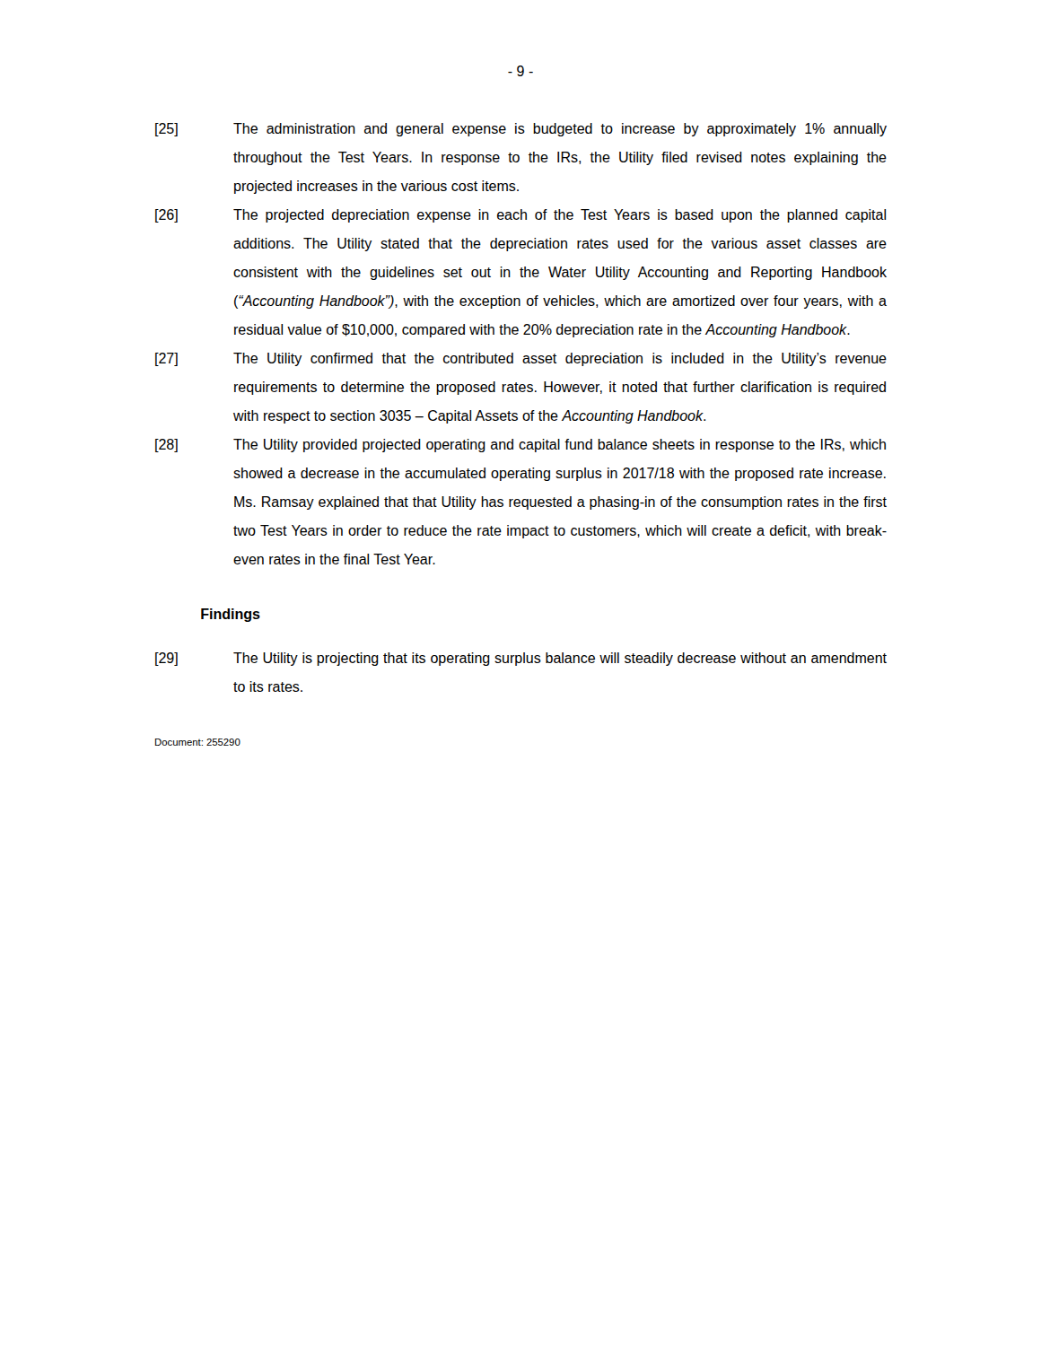- 9 -
[25]
The administration and general expense is budgeted to increase by approximately 1% annually throughout the Test Years. In response to the IRs, the Utility filed revised notes explaining the projected increases in the various cost items.
[26]
The projected depreciation expense in each of the Test Years is based upon the planned capital additions. The Utility stated that the depreciation rates used for the various asset classes are consistent with the guidelines set out in the Water Utility Accounting and Reporting Handbook (“Accounting Handbook”), with the exception of vehicles, which are amortized over four years, with a residual value of $10,000, compared with the 20% depreciation rate in the Accounting Handbook.
[27]
The Utility confirmed that the contributed asset depreciation is included in the Utility’s revenue requirements to determine the proposed rates. However, it noted that further clarification is required with respect to section 3035 – Capital Assets of the Accounting Handbook.
[28]
The Utility provided projected operating and capital fund balance sheets in response to the IRs, which showed a decrease in the accumulated operating surplus in 2017/18 with the proposed rate increase. Ms. Ramsay explained that that Utility has requested a phasing-in of the consumption rates in the first two Test Years in order to reduce the rate impact to customers, which will create a deficit, with break-even rates in the final Test Year.
Findings
[29]
The Utility is projecting that its operating surplus balance will steadily decrease without an amendment to its rates.
Document: 255290